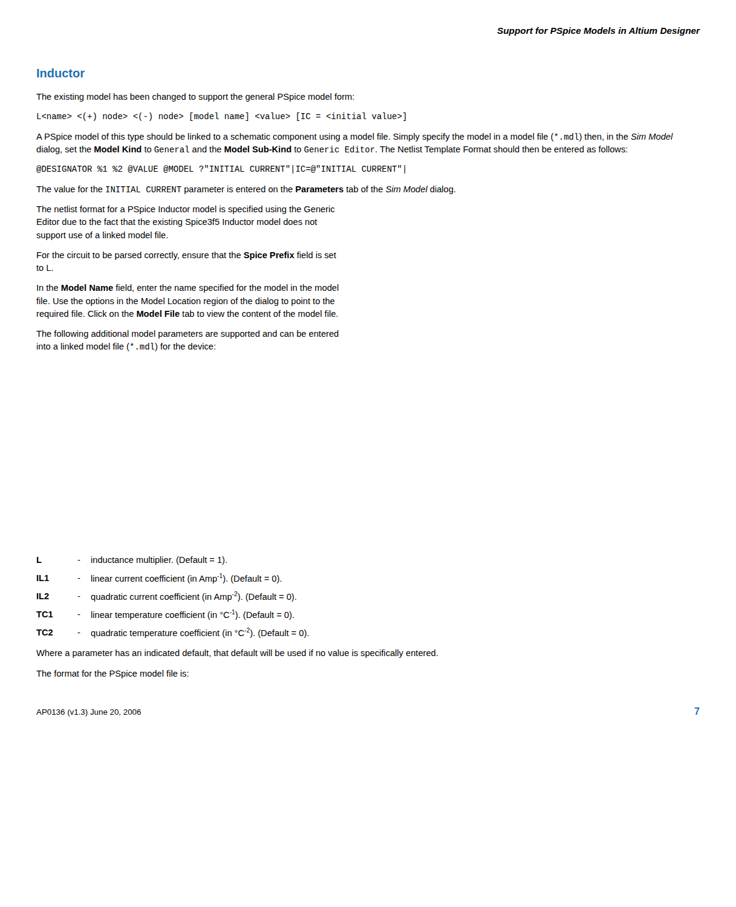Support for PSpice Models in Altium Designer
Inductor
The existing model has been changed to support the general PSpice model form:
L<name> <(+) node> <(-) node> [model name] <value> [IC = <initial value>]
A PSpice model of this type should be linked to a schematic component using a model file. Simply specify the model in a model file (*.mdl) then, in the Sim Model dialog, set the Model Kind to General and the Model Sub-Kind to Generic Editor. The Netlist Template Format should then be entered as follows:
@DESIGNATOR %1 %2 @VALUE @MODEL ?"INITIAL CURRENT"|IC=@"INITIAL CURRENT"|
The value for the INITIAL CURRENT parameter is entered on the Parameters tab of the Sim Model dialog.
The netlist format for a PSpice Inductor model is specified using the Generic Editor due to the fact that the existing Spice3f5 Inductor model does not support use of a linked model file.
For the circuit to be parsed correctly, ensure that the Spice Prefix field is set to L.
In the Model Name field, enter the name specified for the model in the model file. Use the options in the Model Location region of the dialog to point to the required file. Click on the Model File tab to view the content of the model file.
The following additional model parameters are supported and can be entered into a linked model file (*.mdl) for the device:
L
inductance multiplier. (Default = 1).
IL1
linear current coefficient (in Amp-1). (Default = 0).
IL2
quadratic current coefficient (in Amp-2). (Default = 0).
TC1
linear temperature coefficient (in °C-1). (Default = 0).
TC2
quadratic temperature coefficient (in °C-2). (Default = 0).
Where a parameter has an indicated default, that default will be used if no value is specifically entered.
The format for the PSpice model file is:
AP0136 (v1.3) June 20, 2006 7